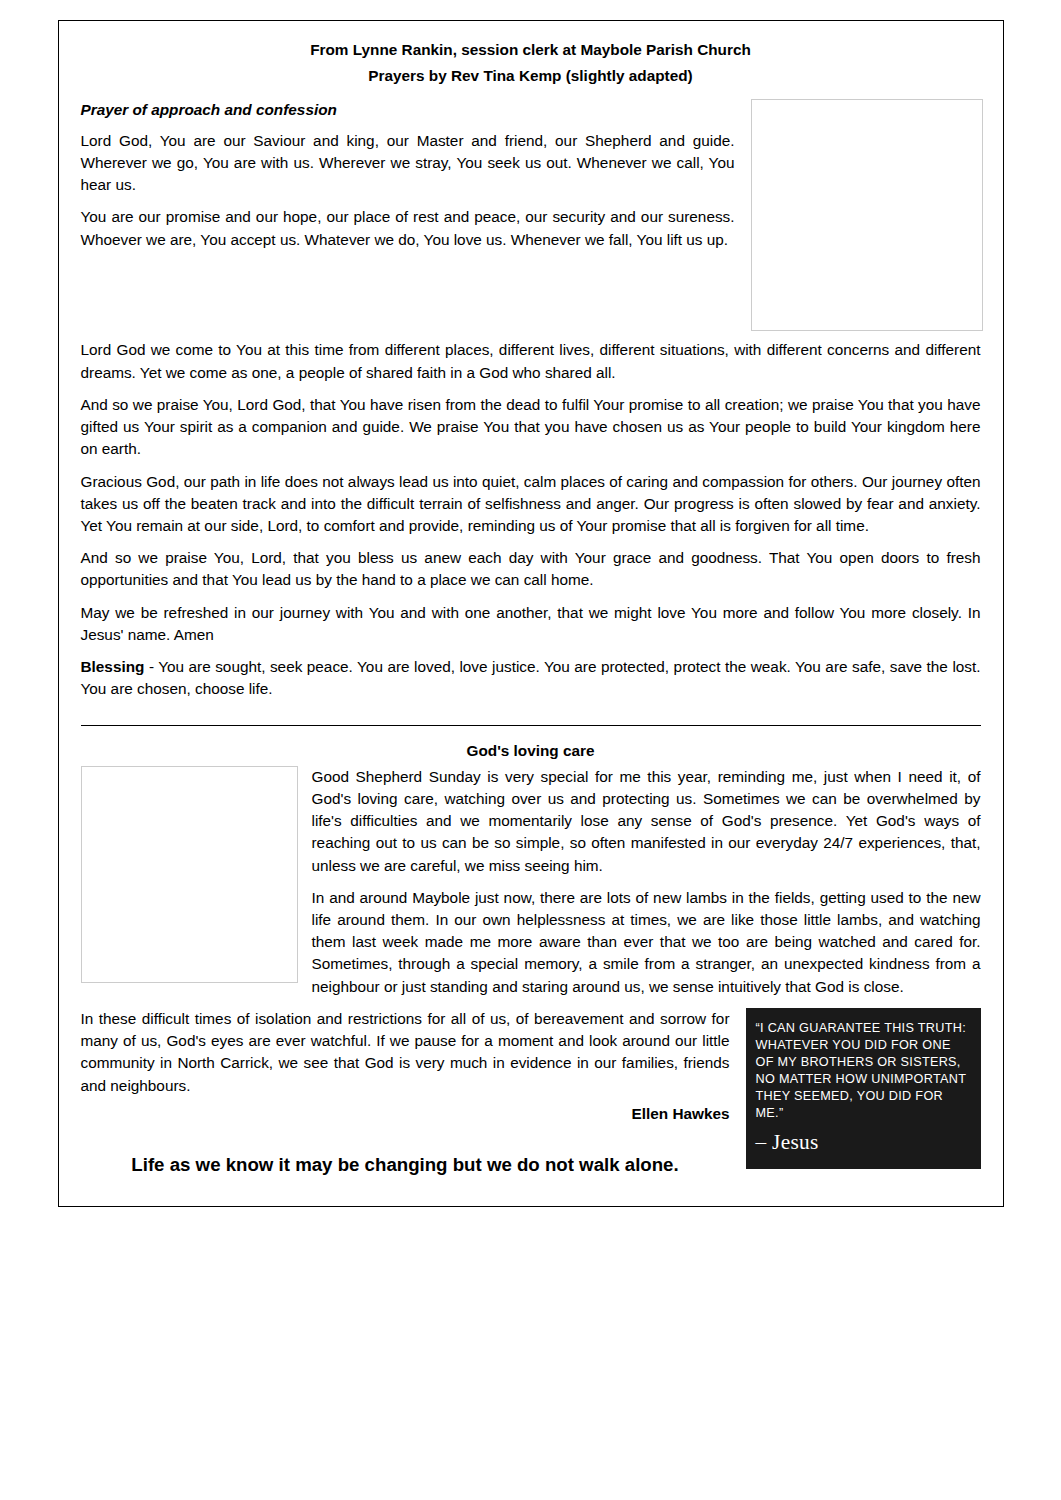From Lynne Rankin, session clerk at Maybole Parish Church
Prayers by Rev Tina Kemp (slightly adapted)
Prayer of approach and confession
Lord God, You are our Saviour and king, our Master and friend, our Shepherd and guide. Wherever we go, You are with us. Wherever we stray, You seek us out. Whenever we call, You hear us.
You are our promise and our hope, our place of rest and peace, our security and our sureness. Whoever we are, You accept us. Whatever we do, You love us. Whenever we fall, You lift us up.
Lord God we come to You at this time from different places, different lives, different situations, with different concerns and different dreams. Yet we come as one, a people of shared faith in a God who shared all.
And so we praise You, Lord God, that You have risen from the dead to fulfil Your promise to all creation; we praise You that you have gifted us Your spirit as a companion and guide. We praise You that you have chosen us as Your people to build Your kingdom here on earth.
Gracious God, our path in life does not always lead us into quiet, calm places of caring and compassion for others. Our journey often takes us off the beaten track and into the difficult terrain of selfishness and anger. Our progress is often slowed by fear and anxiety. Yet You remain at our side, Lord, to comfort and provide, reminding us of Your promise that all is forgiven for all time.
And so we praise You, Lord, that you bless us anew each day with Your grace and goodness. That You open doors to fresh opportunities and that You lead us by the hand to a place we can call home.
May we be refreshed in our journey with You and with one another, that we might love You more and follow You more closely. In Jesus' name. Amen
Blessing - You are sought, seek peace. You are loved, love justice. You are protected, protect the weak. You are safe, save the lost. You are chosen, choose life.
God's loving care
Good Shepherd Sunday is very special for me this year, reminding me, just when I need it, of God's loving care, watching over us and protecting us. Sometimes we can be overwhelmed by life's difficulties and we momentarily lose any sense of God's presence. Yet God's ways of reaching out to us can be so simple, so often manifested in our everyday 24/7 experiences, that, unless we are careful, we miss seeing him.
In and around Maybole just now, there are lots of new lambs in the fields, getting used to the new life around them. In our own helplessness at times, we are like those little lambs, and watching them last week made me more aware than ever that we too are being watched and cared for. Sometimes, through a special memory, a smile from a stranger, an unexpected kindness from a neighbour or just standing and staring around us, we sense intuitively that God is close.
“I can guarantee this truth: whatever you did for one of my brothers or sisters, no matter how unimportant they seemed, you did for me.” – Jesus
In these difficult times of isolation and restrictions for all of us, of bereavement and sorrow for many of us, God's eyes are ever watchful. If we pause for a moment and look around our little community in North Carrick, we see that God is very much in evidence in our families, friends and neighbours.
Ellen Hawkes
Life as we know it may be changing but we do not walk alone.